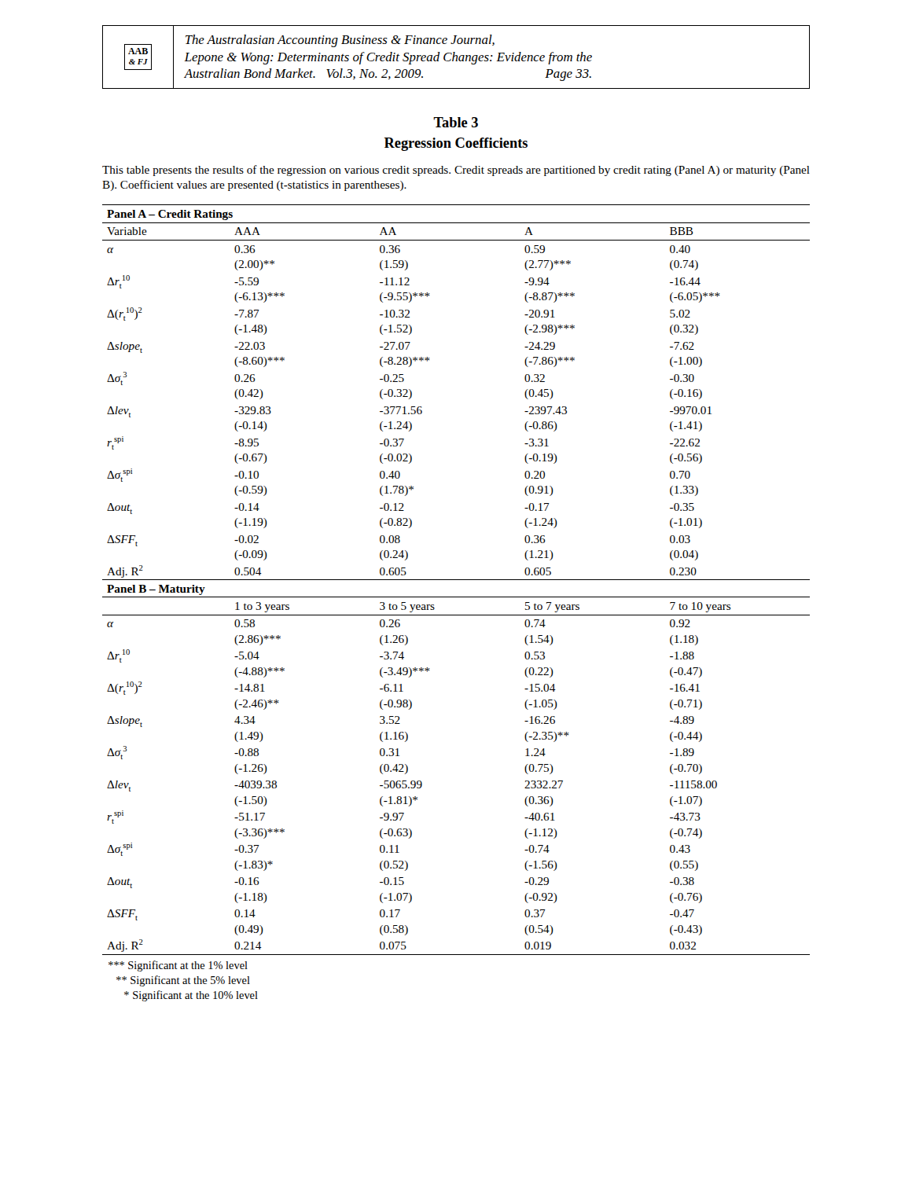AAB
& FJ
The Australasian Accounting Business & Finance Journal, Lepone & Wong: Determinants of Credit Spread Changes: Evidence from the Australian Bond Market. Vol.3, No. 2, 2009.Page 33.
Table 3
Regression Coefficients
This table presents the results of the regression on various credit spreads. Credit spreads are partitioned by credit rating (Panel A) or maturity (Panel B). Coefficient values are presented (t-statistics in parentheses).
| Panel A – Credit Ratings |
| Variable | AAA | AA | A | BBB |
| α | 0.36 (2.00)** | 0.36 (1.59) | 0.59 (2.77)*** | 0.40 (0.74) |
| Δ r t 10 | -5.59 (-6.13)*** | -11.12 (-9.55)*** | -9.94 (-8.87)*** | -16.44 (-6.05)*** |
| Δ( r t 10 ) 2 | -7.87 (-1.48) | -10.32 (-1.52) | -20.91 (-2.98)*** | 5.02 (0.32) |
| Δ slope t | -22.03 (-8.60)*** | -27.07 (-8.28)*** | -24.29 (-7.86)*** | -7.62 (-1.00) |
| Δ σ t 3 | 0.26 (0.42) | -0.25 (-0.32) | 0.32 (0.45) | -0.30 (-0.16) |
| Δ lev t | -329.83 (-0.14) | -3771.56 (-1.24) | -2397.43 (-0.86) | -9970.01 (-1.41) |
| r t spi | -8.95 (-0.67) | -0.37 (-0.02) | -3.31 (-0.19) | -22.62 (-0.56) |
| Δ σ t spi | -0.10 (-0.59) | 0.40 (1.78)* | 0.20 (0.91) | 0.70 (1.33) |
| Δ out t | -0.14 (-1.19) | -0.12 (-0.82) | -0.17 (-1.24) | -0.35 (-1.01) |
| Δ SFF t | -0.02 (-0.09) | 0.08 (0.24) | 0.36 (1.21) | 0.03 (0.04) |
| Adj. R 2 | 0.504 | 0.605 | 0.605 | 0.230 |
| Panel B – Maturity |
| | 1 to 3 years | 3 to 5 years | 5 to 7 years | 7 to 10 years |
| α | 0.58 (2.86)*** | 0.26 (1.26) | 0.74 (1.54) | 0.92 (1.18) |
| Δ r t 10 | -5.04 (-4.88)*** | -3.74 (-3.49)*** | 0.53 (0.22) | -1.88 (-0.47) |
| Δ( r t 10 ) 2 | -14.81 (-2.46)** | -6.11 (-0.98) | -15.04 (-1.05) | -16.41 (-0.71) |
| Δ slope t | 4.34 (1.49) | 3.52 (1.16) | -16.26 (-2.35)** | -4.89 (-0.44) |
| Δ σ t 3 | -0.88 (-1.26) | 0.31 (0.42) | 1.24 (0.75) | -1.89 (-0.70) |
| Δ lev t | -4039.38 (-1.50) | -5065.99 (-1.81)* | 2332.27 (0.36) | -11158.00 (-1.07) |
| r t spi | -51.17 (-3.36)*** | -9.97 (-0.63) | -40.61 (-1.12) | -43.73 (-0.74) |
| Δ σ t spi | -0.37 (-1.83)* | 0.11 (0.52) | -0.74 (-1.56) | 0.43 (0.55) |
| Δ out t | -0.16 (-1.18) | -0.15 (-1.07) | -0.29 (-0.92) | -0.38 (-0.76) |
| Δ SFF t | 0.14 (0.49) | 0.17 (0.58) | 0.37 (0.54) | -0.47 (-0.43) |
| Adj. R 2 | 0.214 | 0.075 | 0.019 | 0.032 |
*** Significant at the 1% level
** Significant at the 5% level
* Significant at the 10% level